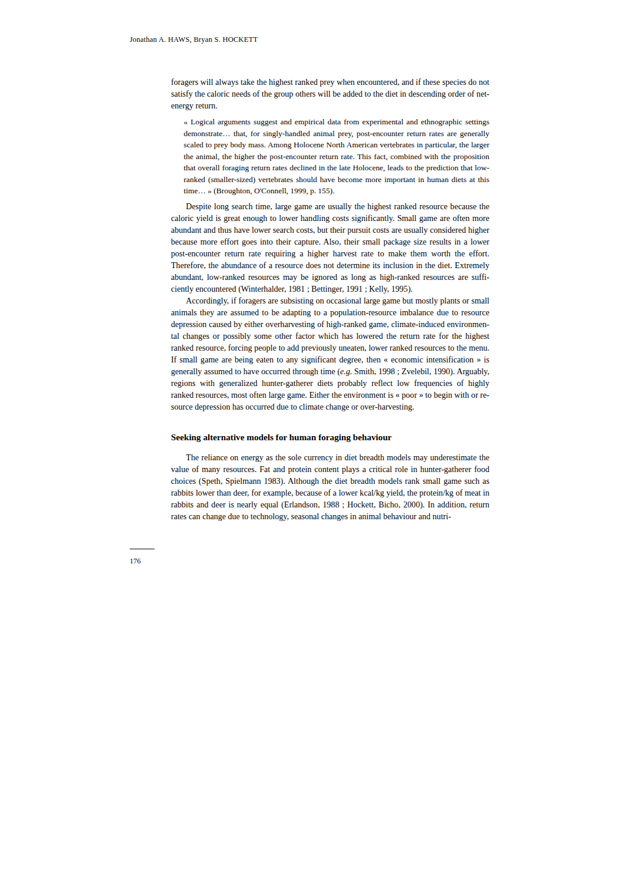Jonathan A. HAWS, Bryan S. HOCKETT
foragers will always take the highest ranked prey when encountered, and if these species do not satisfy the caloric needs of the group others will be added to the diet in descending order of net-energy return.
« Logical arguments suggest and empirical data from experimental and ethnographic settings demonstrate… that, for singly-handled animal prey, post-encounter return rates are generally scaled to prey body mass. Among Holocene North American vertebrates in particular, the larger the animal, the higher the post-encounter return rate. This fact, combined with the proposition that overall foraging return rates declined in the late Holocene, leads to the prediction that low-ranked (smaller-sized) vertebrates should have become more important in human diets at this time… » (Broughton, O'Connell, 1999, p. 155).
Despite long search time, large game are usually the highest ranked resource because the caloric yield is great enough to lower handling costs significantly. Small game are often more abundant and thus have lower search costs, but their pursuit costs are usually considered higher because more effort goes into their capture. Also, their small package size results in a lower post-encounter return rate requiring a higher harvest rate to make them worth the effort. Therefore, the abundance of a resource does not determine its inclusion in the diet. Extremely abundant, low-ranked resources may be ignored as long as high-ranked resources are sufficiently encountered (Winterhalder, 1981 ; Bettinger, 1991 ; Kelly, 1995).
Accordingly, if foragers are subsisting on occasional large game but mostly plants or small animals they are assumed to be adapting to a population-resource imbalance due to resource depression caused by either overharvesting of high-ranked game, climate-induced environmental changes or possibly some other factor which has lowered the return rate for the highest ranked resource, forcing people to add previously uneaten, lower ranked resources to the menu. If small game are being eaten to any significant degree, then « economic intensification » is generally assumed to have occurred through time (e.g. Smith, 1998 ; Zvelebil, 1990). Arguably, regions with generalized hunter-gatherer diets probably reflect low frequencies of highly ranked resources, most often large game. Either the environment is « poor » to begin with or resource depression has occurred due to climate change or over-harvesting.
Seeking alternative models for human foraging behaviour
The reliance on energy as the sole currency in diet breadth models may underestimate the value of many resources. Fat and protein content plays a critical role in hunter-gatherer food choices (Speth, Spielmann 1983). Although the diet breadth models rank small game such as rabbits lower than deer, for example, because of a lower kcal/kg yield, the protein/kg of meat in rabbits and deer is nearly equal (Erlandson, 1988 ; Hockett, Bicho, 2000). In addition, return rates can change due to technology, seasonal changes in animal behaviour and nutri-
176